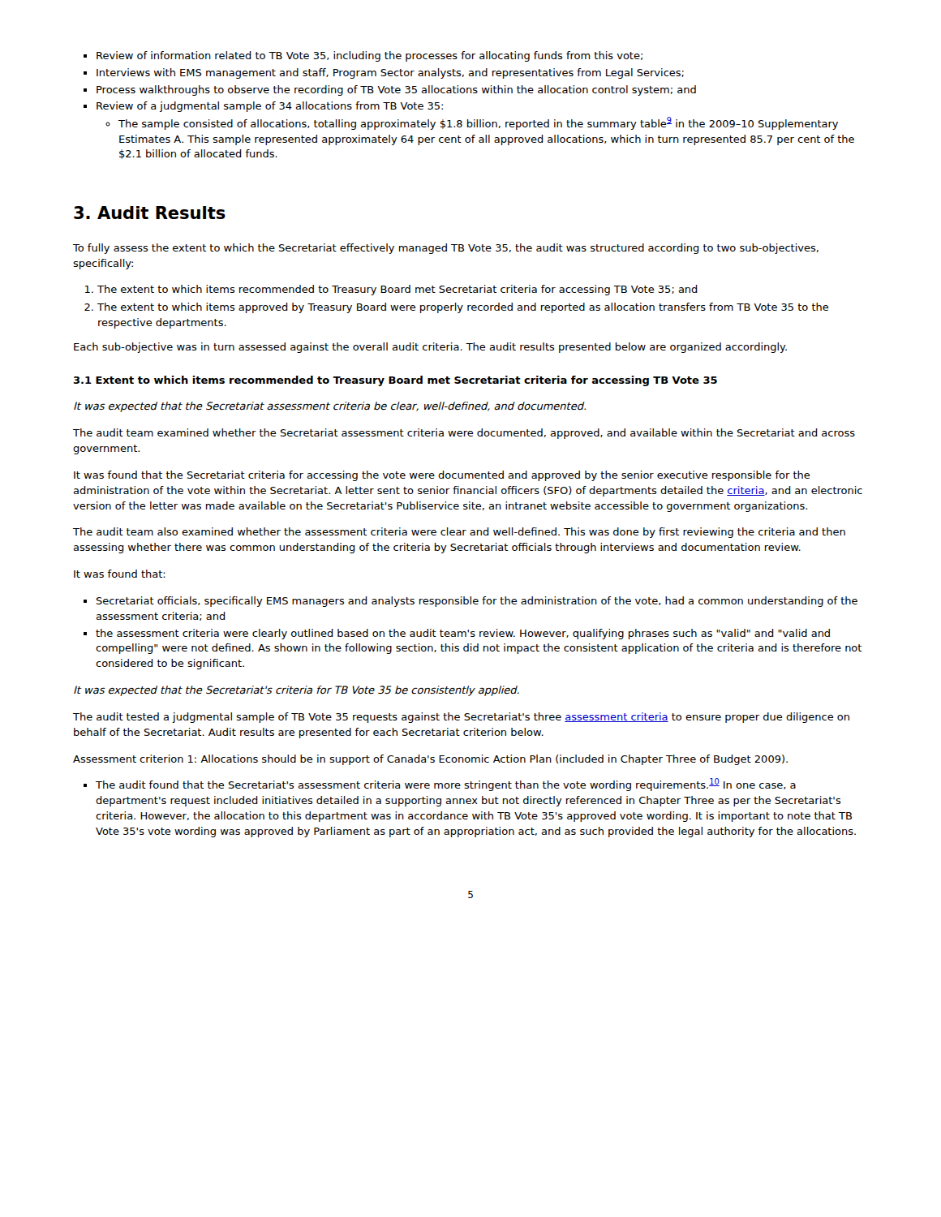Review of information related to TB Vote 35, including the processes for allocating funds from this vote;
Interviews with EMS management and staff, Program Sector analysts, and representatives from Legal Services;
Process walkthroughs to observe the recording of TB Vote 35 allocations within the allocation control system; and
Review of a judgmental sample of 34 allocations from TB Vote 35:
The sample consisted of allocations, totalling approximately $1.8 billion, reported in the summary table9 in the 2009–10 Supplementary Estimates A. This sample represented approximately 64 per cent of all approved allocations, which in turn represented 85.7 per cent of the $2.1 billion of allocated funds.
3. Audit Results
To fully assess the extent to which the Secretariat effectively managed TB Vote 35, the audit was structured according to two sub-objectives, specifically:
The extent to which items recommended to Treasury Board met Secretariat criteria for accessing TB Vote 35; and
The extent to which items approved by Treasury Board were properly recorded and reported as allocation transfers from TB Vote 35 to the respective departments.
Each sub-objective was in turn assessed against the overall audit criteria. The audit results presented below are organized accordingly.
3.1 Extent to which items recommended to Treasury Board met Secretariat criteria for accessing TB Vote 35
It was expected that the Secretariat assessment criteria be clear, well-defined, and documented.
The audit team examined whether the Secretariat assessment criteria were documented, approved, and available within the Secretariat and across government.
It was found that the Secretariat criteria for accessing the vote were documented and approved by the senior executive responsible for the administration of the vote within the Secretariat. A letter sent to senior financial officers (SFO) of departments detailed the criteria, and an electronic version of the letter was made available on the Secretariat's Publiservice site, an intranet website accessible to government organizations.
The audit team also examined whether the assessment criteria were clear and well-defined. This was done by first reviewing the criteria and then assessing whether there was common understanding of the criteria by Secretariat officials through interviews and documentation review.
It was found that:
Secretariat officials, specifically EMS managers and analysts responsible for the administration of the vote, had a common understanding of the assessment criteria; and
the assessment criteria were clearly outlined based on the audit team's review. However, qualifying phrases such as "valid" and "valid and compelling" were not defined. As shown in the following section, this did not impact the consistent application of the criteria and is therefore not considered to be significant.
It was expected that the Secretariat's criteria for TB Vote 35 be consistently applied.
The audit tested a judgmental sample of TB Vote 35 requests against the Secretariat's three assessment criteria to ensure proper due diligence on behalf of the Secretariat. Audit results are presented for each Secretariat criterion below.
Assessment criterion 1: Allocations should be in support of Canada's Economic Action Plan (included in Chapter Three of Budget 2009).
The audit found that the Secretariat's assessment criteria were more stringent than the vote wording requirements.10 In one case, a department's request included initiatives detailed in a supporting annex but not directly referenced in Chapter Three as per the Secretariat's criteria. However, the allocation to this department was in accordance with TB Vote 35's approved vote wording. It is important to note that TB Vote 35's vote wording was approved by Parliament as part of an appropriation act, and as such provided the legal authority for the allocations.
5